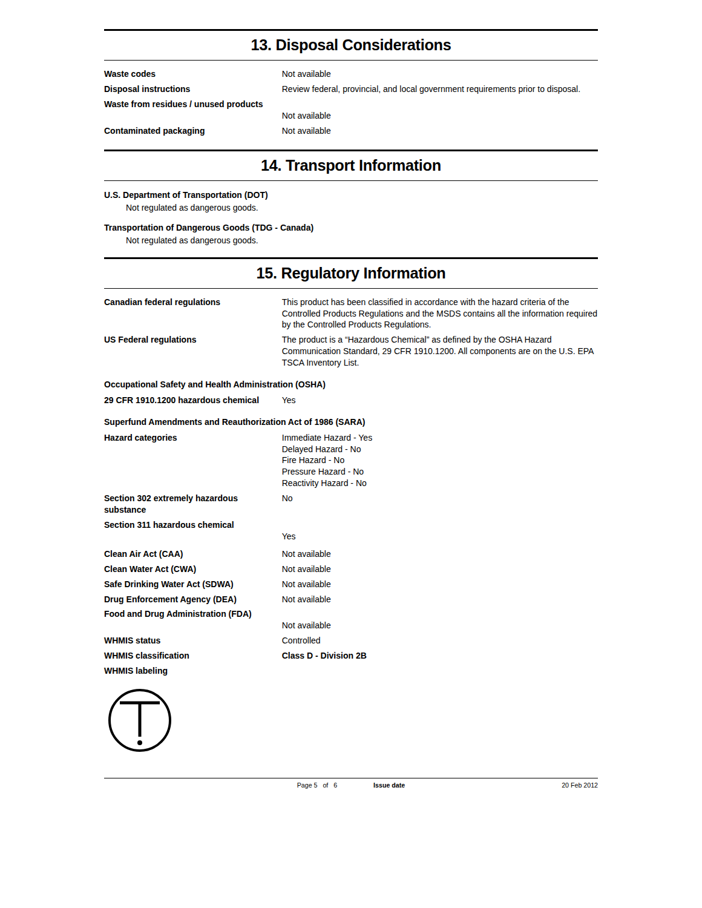13. Disposal Considerations
| Waste codes | Not available |
| Disposal instructions | Review federal, provincial, and local government requirements prior to disposal. |
| Waste from residues / unused products | Not available |
| Contaminated packaging | Not available |
14. Transport Information
U.S. Department of Transportation (DOT)
Not regulated as dangerous goods.
Transportation of Dangerous Goods (TDG - Canada)
Not regulated as dangerous goods.
15. Regulatory Information
| Canadian federal regulations | This product has been classified in accordance with the hazard criteria of the Controlled Products Regulations and the MSDS contains all the information required by the Controlled Products Regulations. |
| US Federal regulations | The product is a “Hazardous Chemical” as defined by the OSHA Hazard Communication Standard, 29 CFR 1910.1200. All components are on the U.S. EPA TSCA Inventory List. |
Occupational Safety and Health Administration (OSHA)
| 29 CFR 1910.1200 hazardous chemical | Yes |
Superfund Amendments and Reauthorization Act of 1986 (SARA)
| Hazard categories | Immediate Hazard - Yes Delayed Hazard - No Fire Hazard - No Pressure Hazard - No Reactivity Hazard - No |
| Section 302 extremely hazardous substance | No |
| Section 311 hazardous chemical | Yes |
| Clean Air Act (CAA) | Not available |
| Clean Water Act (CWA) | Not available |
| Safe Drinking Water Act (SDWA) | Not available |
| Drug Enforcement Agency (DEA) | Not available |
| Food and Drug Administration (FDA) | Not available |
| WHMIS status | Controlled |
| WHMIS classification | Class D - Division 2B |
| WHMIS labeling | |
MSDS
Page 5 of 6 Issue date
20 Feb 2012